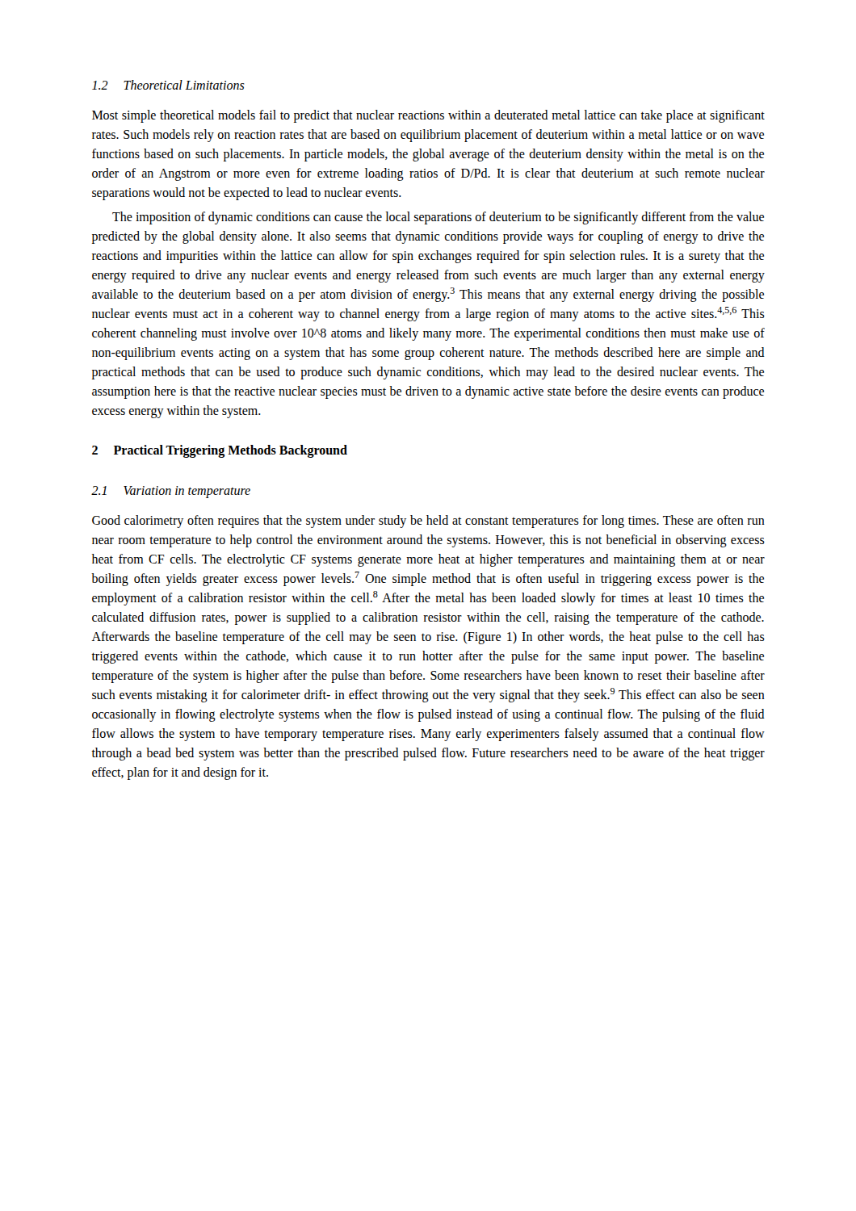1.2 Theoretical Limitations
Most simple theoretical models fail to predict that nuclear reactions within a deuterated metal lattice can take place at significant rates. Such models rely on reaction rates that are based on equilibrium placement of deuterium within a metal lattice or on wave functions based on such placements. In particle models, the global average of the deuterium density within the metal is on the order of an Angstrom or more even for extreme loading ratios of D/Pd. It is clear that deuterium at such remote nuclear separations would not be expected to lead to nuclear events.
The imposition of dynamic conditions can cause the local separations of deuterium to be significantly different from the value predicted by the global density alone. It also seems that dynamic conditions provide ways for coupling of energy to drive the reactions and impurities within the lattice can allow for spin exchanges required for spin selection rules. It is a surety that the energy required to drive any nuclear events and energy released from such events are much larger than any external energy available to the deuterium based on a per atom division of energy.3 This means that any external energy driving the possible nuclear events must act in a coherent way to channel energy from a large region of many atoms to the active sites.4,5,6 This coherent channeling must involve over 10^8 atoms and likely many more. The experimental conditions then must make use of non-equilibrium events acting on a system that has some group coherent nature. The methods described here are simple and practical methods that can be used to produce such dynamic conditions, which may lead to the desired nuclear events. The assumption here is that the reactive nuclear species must be driven to a dynamic active state before the desire events can produce excess energy within the system.
2 Practical Triggering Methods Background
2.1 Variation in temperature
Good calorimetry often requires that the system under study be held at constant temperatures for long times. These are often run near room temperature to help control the environment around the systems. However, this is not beneficial in observing excess heat from CF cells. The electrolytic CF systems generate more heat at higher temperatures and maintaining them at or near boiling often yields greater excess power levels.7 One simple method that is often useful in triggering excess power is the employment of a calibration resistor within the cell.8 After the metal has been loaded slowly for times at least 10 times the calculated diffusion rates, power is supplied to a calibration resistor within the cell, raising the temperature of the cathode. Afterwards the baseline temperature of the cell may be seen to rise. (Figure 1) In other words, the heat pulse to the cell has triggered events within the cathode, which cause it to run hotter after the pulse for the same input power. The baseline temperature of the system is higher after the pulse than before. Some researchers have been known to reset their baseline after such events mistaking it for calorimeter drift- in effect throwing out the very signal that they seek.9 This effect can also be seen occasionally in flowing electrolyte systems when the flow is pulsed instead of using a continual flow. The pulsing of the fluid flow allows the system to have temporary temperature rises. Many early experimenters falsely assumed that a continual flow through a bead bed system was better than the prescribed pulsed flow. Future researchers need to be aware of the heat trigger effect, plan for it and design for it.